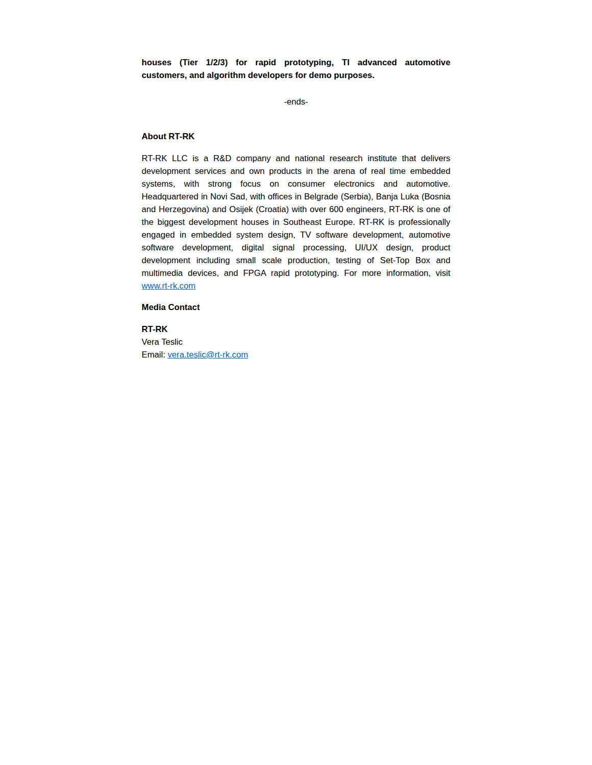houses (Tier 1/2/3) for rapid prototyping, TI advanced automotive customers, and algorithm developers for demo purposes.
-ends-
About RT-RK
RT-RK LLC is a R&D company and national research institute that delivers development services and own products in the arena of real time embedded systems, with strong focus on consumer electronics and automotive. Headquartered in Novi Sad, with offices in Belgrade (Serbia), Banja Luka (Bosnia and Herzegovina) and Osijek (Croatia) with over 600 engineers, RT-RK is one of the biggest development houses in Southeast Europe. RT-RK is professionally engaged in embedded system design, TV software development, automotive software development, digital signal processing, UI/UX design, product development including small scale production, testing of Set-Top Box and multimedia devices, and FPGA rapid prototyping. For more information, visit www.rt-rk.com
Media Contact
RT-RK
Vera Teslic
Email: vera.teslic@rt-rk.com